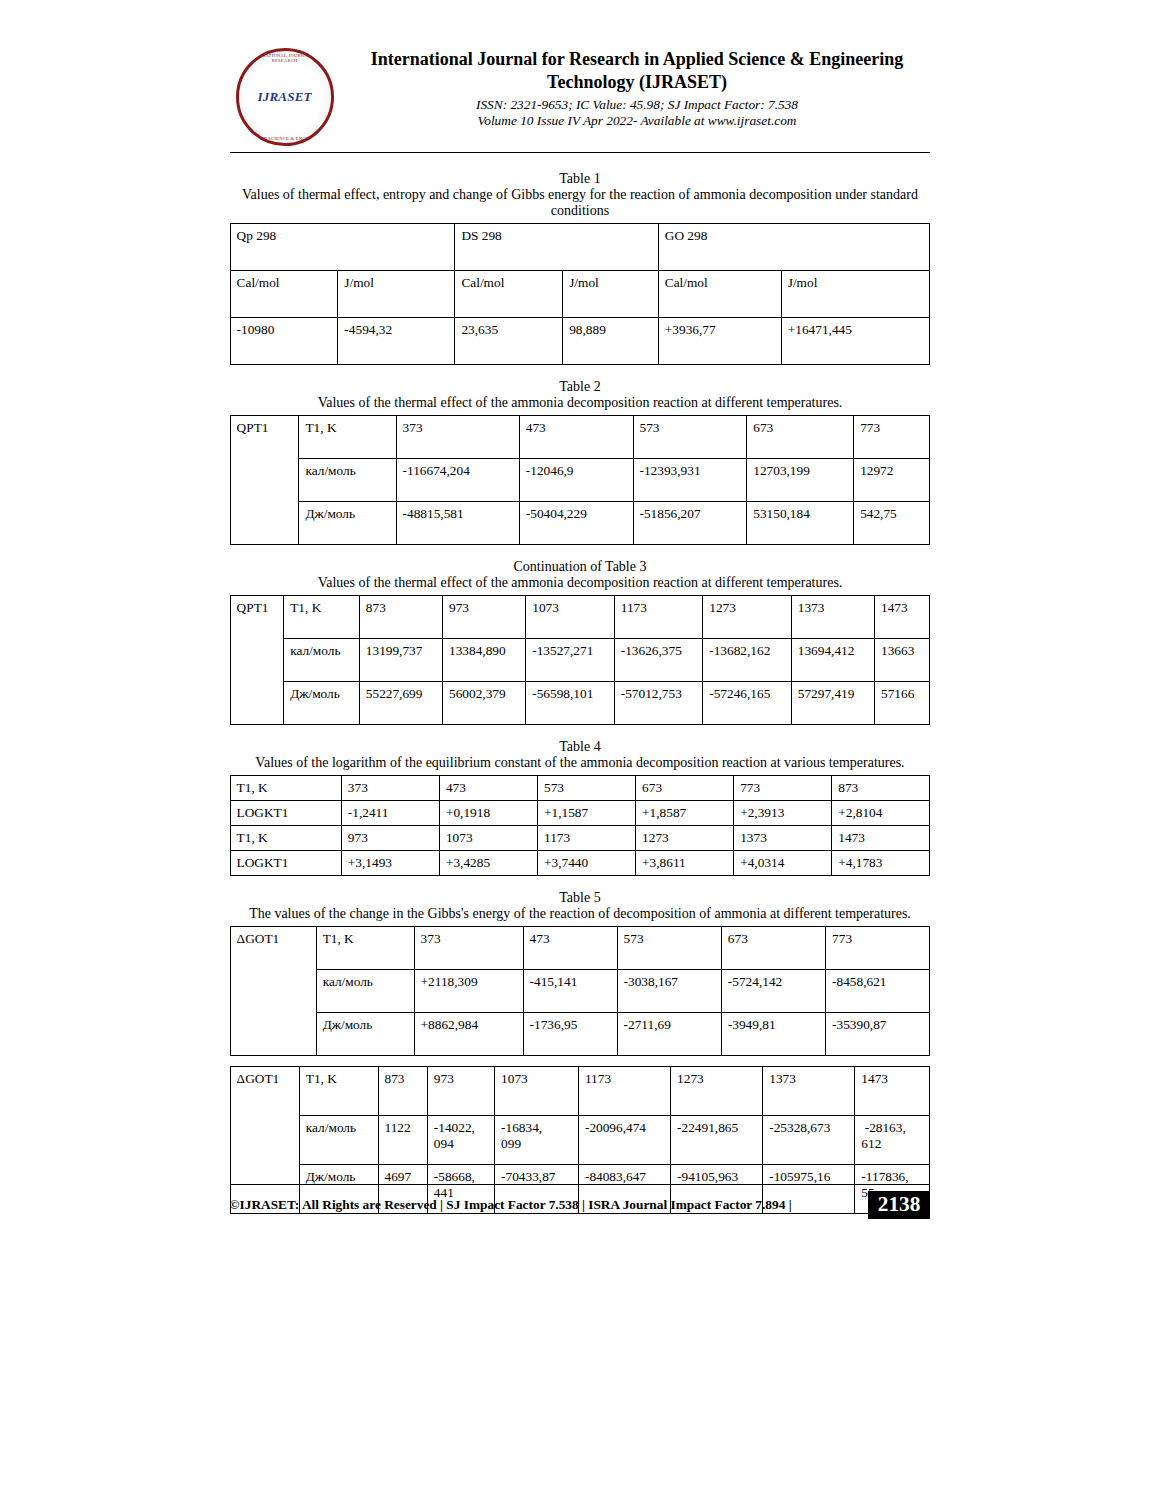INTERNATIONAL JOURNAL FOR RESEARCH
IJRASET
IN APPLIED SCIENCE & ENGINEERING
International Journal for Research in Applied Science & Engineering Technology (IJRASET)
ISSN: 2321-9653; IC Value: 45.98; SJ Impact Factor: 7.538
Volume 10 Issue IV Apr 2022- Available at www.ijraset.com
Table 1 Values of thermal effect, entropy and change of Gibbs energy for the reaction of ammonia decomposition under standard conditions
| Qp 298 | DS 298 | GO 298 |
| Cal/mol | J/mol | Cal/mol | J/mol | Cal/mol | J/mol |
| -10980 | -4594,32 | 23,635 | 98,889 | +3936,77 | +16471,445 |
Table 2 Values of the thermal effect of the ammonia decomposition reaction at different temperatures.
| QPT1 | T1, K | 373 | 473 | 573 | 673 | 773 |
| кал/моль | -116674,204 | -12046,9 | -12393,931 | 12703,199 | 12972 |
| Дж/моль | -48815,581 | -50404,229 | -51856,207 | 53150,184 | 542,75 |
Continuation of Table 3 Values of the thermal effect of the ammonia decomposition reaction at different temperatures.
| QPT1 | T1, K | 873 | 973 | 1073 | 1173 | 1273 | 1373 | 1473 |
| кал/моль | 13199,737 | 13384,890 | -13527,271 | -13626,375 | -13682,162 | 13694,412 | 13663 |
| Дж/моль | 55227,699 | 56002,379 | -56598,101 | -57012,753 | -57246,165 | 57297,419 | 57166 |
Table 4 Values of the logarithm of the equilibrium constant of the ammonia decomposition reaction at various temperatures.
| T1, K | 373 | 473 | 573 | 673 | 773 | 873 |
| LOGKT1 | -1,2411 | +0,1918 | +1,1587 | +1,8587 | +2,3913 | +2,8104 |
| T1, K | 973 | 1073 | 1173 | 1273 | 1373 | 1473 |
| LOGKT1 | +3,1493 | +3,4285 | +3,7440 | +3,8611 | +4,0314 | +4,1783 |
Table 5 The values of the change in the Gibbs's energy of the reaction of decomposition of ammonia at different temperatures.
| ΔGOT1 | T1, K | 373 | 473 | 573 | 673 | 773 |
| кал/моль | +2118,309 | -415,141 | -3038,167 | -5724,142 | -8458,621 |
| Дж/моль | +8862,984 | -1736,95 | -2711,69 | -3949,81 | -35390,87 |
| ΔGOT1 | T1, K | 873 | 973 | 1073 | 1173 | 1273 | 1373 | 1473 |
| кал/моль | 1122 | -14022, 094 | -16834, 099 | -20096,474 | -22491,865 | -25328,673 | -28163, 612 |
| Дж/моль | 4697 | -58668, 441 | -70433,87 | -84083,647 | -94105,963 | -105975,16 | -117836, 55 |
©IJRASET: All Rights are Reserved | SJ Impact Factor 7.538 | ISRA Journal Impact Factor 7.894 |
2138